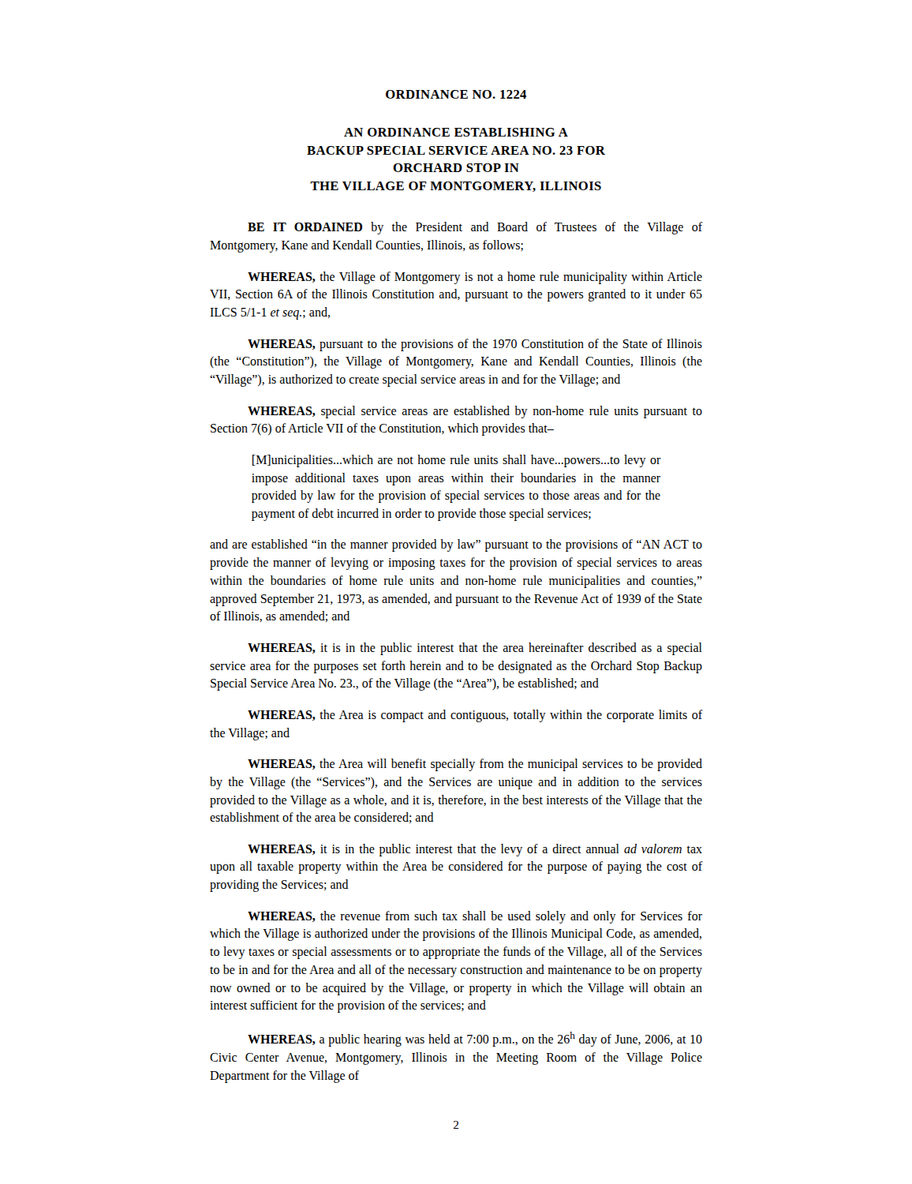ORDINANCE NO. 1224
AN ORDINANCE ESTABLISHING A
BACKUP SPECIAL SERVICE AREA NO. 23 FOR
ORCHARD STOP IN
THE VILLAGE OF MONTGOMERY, ILLINOIS
BE IT ORDAINED by the President and Board of Trustees of the Village of Montgomery, Kane and Kendall Counties, Illinois, as follows;
WHEREAS, the Village of Montgomery is not a home rule municipality within Article VII, Section 6A of the Illinois Constitution and, pursuant to the powers granted to it under 65 ILCS 5/1-1 et seq.; and,
WHEREAS, pursuant to the provisions of the 1970 Constitution of the State of Illinois (the “Constitution”), the Village of Montgomery, Kane and Kendall Counties, Illinois (the “Village”), is authorized to create special service areas in and for the Village; and
WHEREAS, special service areas are established by non-home rule units pursuant to Section 7(6) of Article VII of the Constitution, which provides that–
[M]unicipalities...which are not home rule units shall have...powers...to levy or impose additional taxes upon areas within their boundaries in the manner provided by law for the provision of special services to those areas and for the payment of debt incurred in order to provide those special services;
and are established “in the manner provided by law” pursuant to the provisions of “AN ACT to provide the manner of levying or imposing taxes for the provision of special services to areas within the boundaries of home rule units and non-home rule municipalities and counties,” approved September 21, 1973, as amended, and pursuant to the Revenue Act of 1939 of the State of Illinois, as amended; and
WHEREAS, it is in the public interest that the area hereinafter described as a special service area for the purposes set forth herein and to be designated as the Orchard Stop Backup Special Service Area No. 23., of the Village (the “Area”), be established; and
WHEREAS, the Area is compact and contiguous, totally within the corporate limits of the Village; and
WHEREAS, the Area will benefit specially from the municipal services to be provided by the Village (the “Services”), and the Services are unique and in addition to the services provided to the Village as a whole, and it is, therefore, in the best interests of the Village that the establishment of the area be considered; and
WHEREAS, it is in the public interest that the levy of a direct annual ad valorem tax upon all taxable property within the Area be considered for the purpose of paying the cost of providing the Services; and
WHEREAS, the revenue from such tax shall be used solely and only for Services for which the Village is authorized under the provisions of the Illinois Municipal Code, as amended, to levy taxes or special assessments or to appropriate the funds of the Village, all of the Services to be in and for the Area and all of the necessary construction and maintenance to be on property now owned or to be acquired by the Village, or property in which the Village will obtain an interest sufficient for the provision of the services; and
WHEREAS, a public hearing was held at 7:00 p.m., on the 26h day of June, 2006, at 10 Civic Center Avenue, Montgomery, Illinois in the Meeting Room of the Village Police Department for the Village of
2